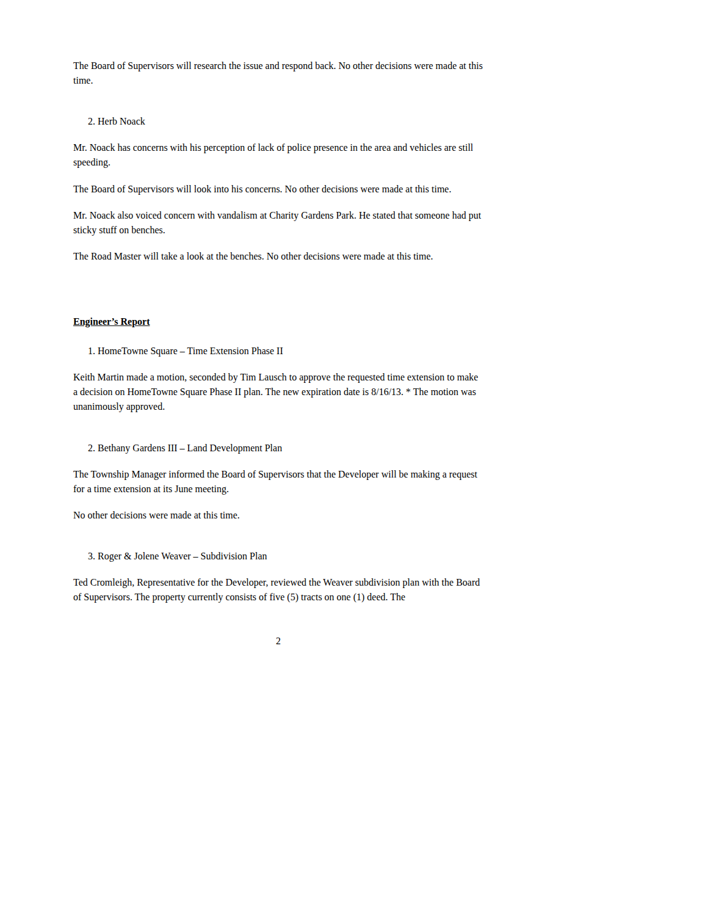The Board of Supervisors will research the issue and respond back. No other decisions were made at this time.
Herb Noack
Mr. Noack has concerns with his perception of lack of police presence in the area and vehicles are still speeding.
The Board of Supervisors will look into his concerns. No other decisions were made at this time.
Mr. Noack also voiced concern with vandalism at Charity Gardens Park. He stated that someone had put sticky stuff on benches.
The Road Master will take a look at the benches. No other decisions were made at this time.
Engineer’s Report
HomeTowne Square – Time Extension Phase II
Keith Martin made a motion, seconded by Tim Lausch to approve the requested time extension to make a decision on HomeTowne Square Phase II plan. The new expiration date is 8/16/13. * The motion was unanimously approved.
Bethany Gardens III – Land Development Plan
The Township Manager informed the Board of Supervisors that the Developer will be making a request for a time extension at its June meeting.
No other decisions were made at this time.
Roger & Jolene Weaver – Subdivision Plan
Ted Cromleigh, Representative for the Developer, reviewed the Weaver subdivision plan with the Board of Supervisors. The property currently consists of five (5) tracts on one (1) deed. The
2